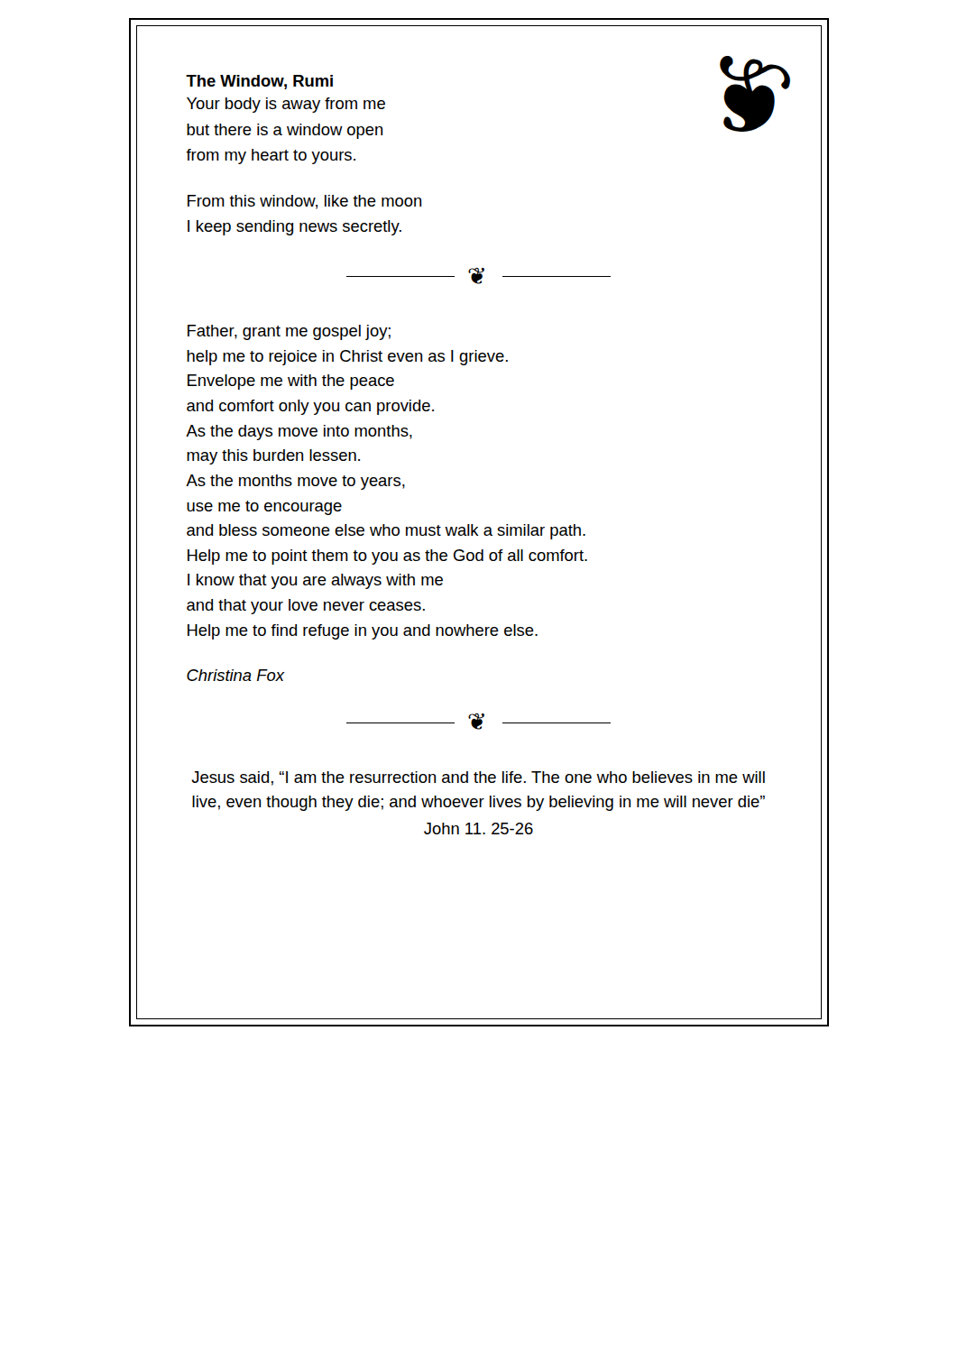❦
The Window, Rumi
Your body is away from me
but there is a window open
from my heart to yours.
From this window, like the moon
I keep sending news secretly.
❦
Father, grant me gospel joy;
help me to rejoice in Christ even as I grieve.
Envelope me with the peace
and comfort only you can provide.
As the days move into months,
may this burden lessen.
As the months move to years,
use me to encourage
and bless someone else who must walk a similar path.
Help me to point them to you as the God of all comfort.
I know that you are always with me
and that your love never ceases.
Help me to find refuge in you and nowhere else.
Christina Fox
❦
Jesus said, “I am the resurrection and the life. The one who believes in me will live, even though they die; and whoever lives by believing in me will never die” John 11. 25-26